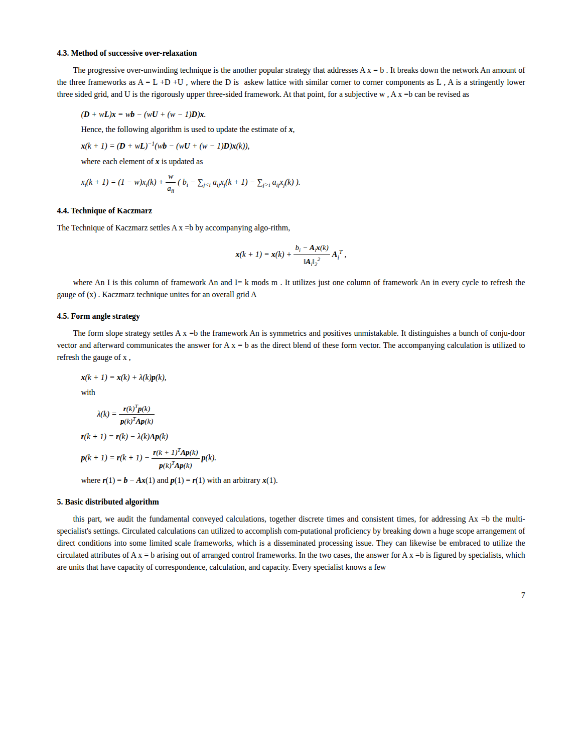4.3. Method of successive over-relaxation
The progressive over-unwinding technique is the another popular strategy that addresses A x = b . It breaks down the network An amount of the three frameworks as A = L +D +U , where the D is askew lattice with similar corner to corner components as L , A is a stringently lower three sided grid, and U is the rigorously upper three-sided framework. At that point, for a subjective w , A x =b can be revised as
(D + wL)x = wb − (wU + (w − 1)D)x.
Hence, the following algorithm is used to update the estimate of x,
x(k + 1) = (D + wL)−1(wb − (wU + (w − 1)D)x(k)),
where each element of x is updated as
xi(k + 1) = (1 − w)xi(k) + waii ( bi − ∑j<i aijxj(k + 1) − ∑j>i aijxj(k) ).
4.4. Technique of Kaczmarz
The Technique of Kaczmarz settles A x =b by accompanying algo-rithm,
x(k + 1) = x(k) + bi − Aix(k)‖Ai‖22 AiT ,
where An I is this column of framework An and I= k mods m . It utilizes just one column of framework An in every cycle to refresh the gauge of (x) . Kaczmarz technique unites for an overall grid A
4.5. Form angle strategy
The form slope strategy settles A x =b the framework An is symmetrics and positives unmistakable. It distinguishes a bunch of conju-door vector and afterward communicates the answer for A x = b as the direct blend of these form vector. The accompanying calculation is utilized to refresh the gauge of x ,
x(k + 1) = x(k) + λ(k)p(k),
with
λ(k) = r(k)Tp(k) p(k)TAp(k)
r(k + 1) = r(k) − λ(k)Ap(k)
p(k + 1) = r(k + 1) − r(k + 1)TAp(k) p(k)TAp(k) p(k).
where r(1) = b − Ax(1) and p(1) = r(1) with an arbitrary x(1).
5. Basic distributed algorithm
this part, we audit the fundamental conveyed calculations, together discrete times and consistent times, for addressing Ax =b the multi-specialist's settings. Circulated calculations can utilized to accomplish com-putational proficiency by breaking down a huge scope arrangement of direct conditions into some limited scale frameworks, which is a disseminated processing issue. They can likewise be embraced to utilize the circulated attributes of A x = b arising out of arranged control frameworks. In the two cases, the answer for A x =b is figured by specialists, which are units that have capacity of correspondence, calculation, and capacity. Every specialist knows a few
7